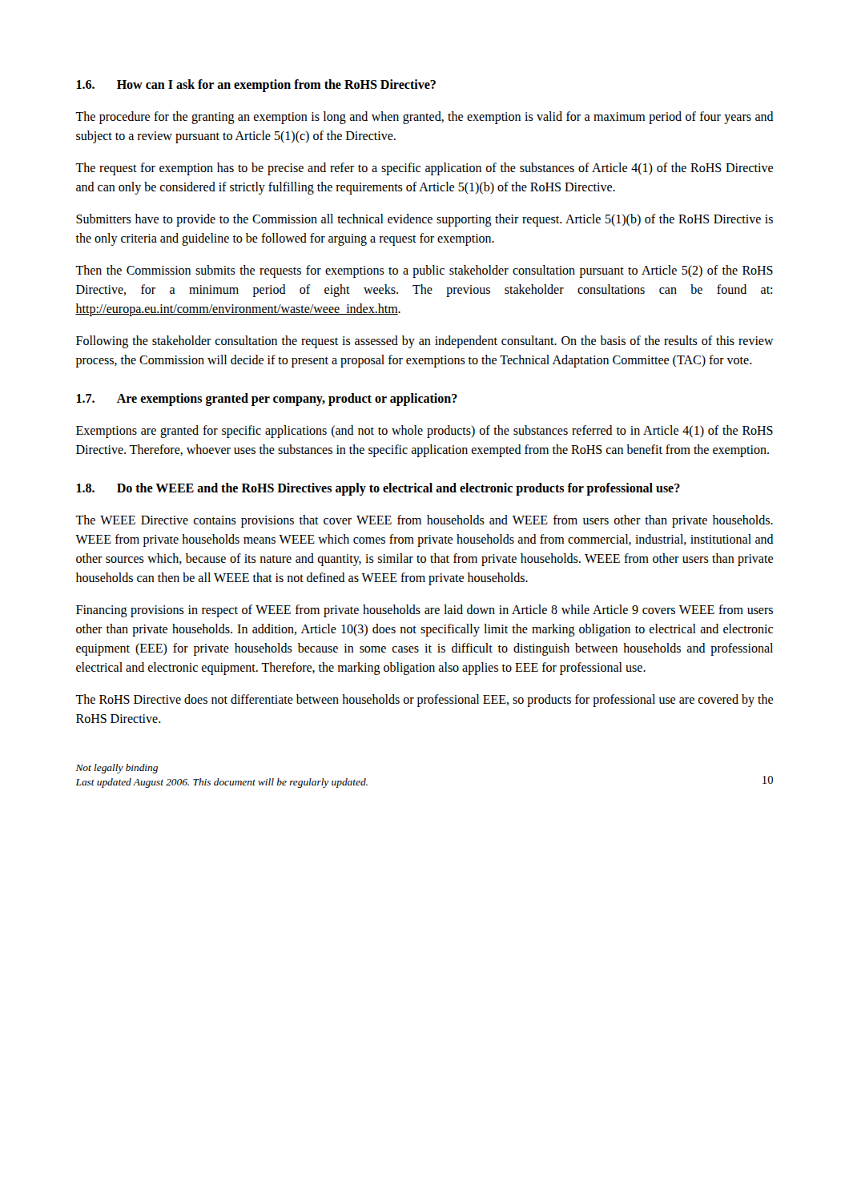1.6. How can I ask for an exemption from the RoHS Directive?
The procedure for the granting an exemption is long and when granted, the exemption is valid for a maximum period of four years and subject to a review pursuant to Article 5(1)(c) of the Directive.
The request for exemption has to be precise and refer to a specific application of the substances of Article 4(1) of the RoHS Directive and can only be considered if strictly fulfilling the requirements of Article 5(1)(b) of the RoHS Directive.
Submitters have to provide to the Commission all technical evidence supporting their request. Article 5(1)(b) of the RoHS Directive is the only criteria and guideline to be followed for arguing a request for exemption.
Then the Commission submits the requests for exemptions to a public stakeholder consultation pursuant to Article 5(2) of the RoHS Directive, for a minimum period of eight weeks. The previous stakeholder consultations can be found at: http://europa.eu.int/comm/environment/waste/weee_index.htm.
Following the stakeholder consultation the request is assessed by an independent consultant. On the basis of the results of this review process, the Commission will decide if to present a proposal for exemptions to the Technical Adaptation Committee (TAC) for vote.
1.7. Are exemptions granted per company, product or application?
Exemptions are granted for specific applications (and not to whole products) of the substances referred to in Article 4(1) of the RoHS Directive. Therefore, whoever uses the substances in the specific application exempted from the RoHS can benefit from the exemption.
1.8. Do the WEEE and the RoHS Directives apply to electrical and electronic products for professional use?
The WEEE Directive contains provisions that cover WEEE from households and WEEE from users other than private households. WEEE from private households means WEEE which comes from private households and from commercial, industrial, institutional and other sources which, because of its nature and quantity, is similar to that from private households. WEEE from other users than private households can then be all WEEE that is not defined as WEEE from private households.
Financing provisions in respect of WEEE from private households are laid down in Article 8 while Article 9 covers WEEE from users other than private households. In addition, Article 10(3) does not specifically limit the marking obligation to electrical and electronic equipment (EEE) for private households because in some cases it is difficult to distinguish between households and professional electrical and electronic equipment. Therefore, the marking obligation also applies to EEE for professional use.
The RoHS Directive does not differentiate between households or professional EEE, so products for professional use are covered by the RoHS Directive.
Not legally binding
Last updated August 2006. This document will be regularly updated.
10